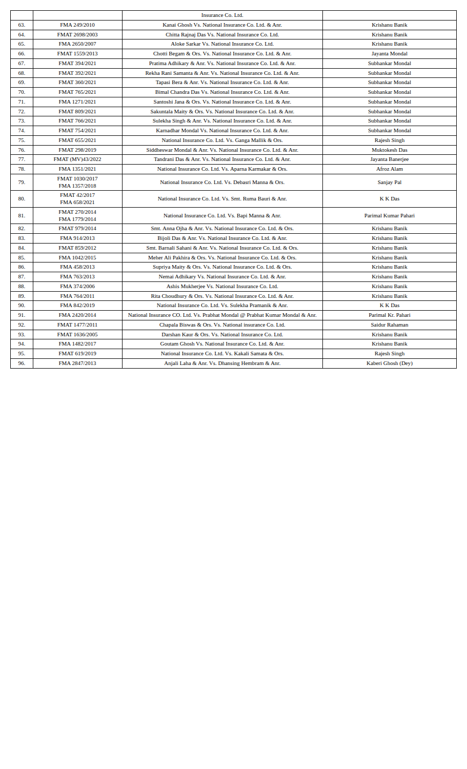| | | Insurance Co. Ltd. | |
| 63. | FMA 249/2010 | Kanai Ghosh Vs. National Insurance Co. Ltd. & Anr. | Krishanu Banik |
| 64. | FMAT 2698/2003 | Chitta Rajnaj Das Vs. National Insurance Co. Ltd. | Krishanu Banik |
| 65. | FMA 2650/2007 | Aloke Sarkar Vs. National Insurance Co. Ltd. | Krishanu Banik |
| 66. | FMAT 1559/2013 | Chotti Begam & Ors. Vs. National Insurance Co. Ltd. & Anr. | Jayanta Mondal |
| 67. | FMAT 394/2021 | Pratima Adhikary & Anr. Vs. National Insurance Co. Ltd. & Anr. | Subhankar Mondal |
| 68. | FMAT 392/2021 | Rekha Rani Samanta & Anr. Vs. National Insurance Co. Ltd. & Anr. | Subhankar Mondal |
| 69. | FMAT 360/2021 | Tapasi Bera & Anr. Vs. National Insurance Co. Ltd. & Anr. | Subhankar Mondal |
| 70. | FMAT 765/2021 | Bimal Chandra Das Vs. National Insurance Co. Ltd. & Anr. | Subhankar Mondal |
| 71. | FMA 1271/2021 | Santoshi Jana & Ors. Vs. National Insurance Co. Ltd. & Anr. | Subhankar Mondal |
| 72. | FMAT 809/2021 | Sakuntala Maity & Ors. Vs. National Insurance Co. Ltd. & Anr. | Subhankar Mondal |
| 73. | FMAT 766/2021 | Sulekha Singh & Anr. Vs. National Insurance Co. Ltd. & Anr. | Subhankar Mondal |
| 74. | FMAT 754/2021 | Karnadhar Mondal Vs. National Insurance Co. Ltd. & Anr. | Subhankar Mondal |
| 75. | FMAT 655/2021 | National Insurance Co. Ltd. Vs. Ganga Mallik & Ors. | Rajesh Singh |
| 76. | FMAT 298/2019 | Siddheswar Mondal & Anr. Vs. National Insurance Co. Ltd. & Anr. | Muktokesh Das |
| 77. | FMAT (MV)43/2022 | Tandrani Das & Anr. Vs. National Insurance Co. Ltd. & Anr. | Jayanta Banerjee |
| 78. | FMA 1351/2021 | National Insurance Co. Ltd. Vs. Aparna Karmakar & Ors. | Afroz Alam |
| 79. | FMAT 1030/2017 FMA 1357/2018 | National Insurance Co. Ltd. Vs. Debasri Manna & Ors. | Sanjay Pal |
| 80. | FMAT 42/2017 FMA 658/2021 | National Insurance Co. Ltd. Vs. Smt. Ruma Bauri & Anr. | K K Das |
| 81. | FMAT 270/2014 FMA 1779/2014 | National Insurance Co. Ltd. Vs. Bapi Manna & Anr. | Parimal Kumar Pahari |
| 82. | FMAT 979/2014 | Smt. Anna Ojha & Anr. Vs. National Insurance Co. Ltd. & Ors. | Krishanu Banik |
| 83. | FMA 914/2013 | Bijoli Das & Anr. Vs. National Insurance Co. Ltd. & Anr. | Krishanu Banik |
| 84. | FMAT 859/2012 | Smt. Barnali Sahani & Anr. Vs. National Insurance Co. Ltd. & Ors. | Krishanu Banik |
| 85. | FMA 1042/2015 | Meher Ali Pakhira & Ors. Vs. National Insurance Co. Ltd. & Ors. | Krishanu Banik |
| 86. | FMA 458/2013 | Supriya Maity & Ors. Vs. National Insurance Co. Ltd. & Ors. | Krishanu Banik |
| 87. | FMA 763/2013 | Nemai Adhikary Vs. National Insurance Co. Ltd. & Anr. | Krishanu Banik |
| 88. | FMA 374/2006 | Ashis Mukherjee Vs. National Insurance Co. Ltd. | Krishanu Banik |
| 89. | FMA 764/2011 | Rita Choudhury & Ors. Vs. National Insurance Co. Ltd. & Anr. | Krishanu Banik |
| 90. | FMA 842/2019 | National Insurance Co. Ltd. Vs. Sulekha Pramanik & Anr. | K K Das |
| 91. | FMA 2420/2014 | National Insurance CO. Ltd. Vs. Prabhat Mondal @ Prabhat Kumar Mondal & Anr. | Parimal Kr. Pahari |
| 92. | FMAT 1477/2011 | Chapala Biswas & Ors. Vs. National insurance Co. Ltd. | Saidur Rahaman |
| 93. | FMAT 1636/2005 | Darshan Kaur & Ors. Vs. National Insurance Co. Ltd. | Krishanu Banik |
| 94. | FMA 1482/2017 | Goutam Ghosh Vs. National Insurance Co. Ltd. & Anr. | Krishanu Banik |
| 95. | FMAT 619/2019 | National Insurance Co. Ltd. Vs. Kakali Samata & Ors. | Rajesh Singh |
| 96. | FMA 2847/2013 | Anjali Laha & Anr. Vs. Dhansing Hembram & Anr. | Kaberi Ghosh (Dey) |